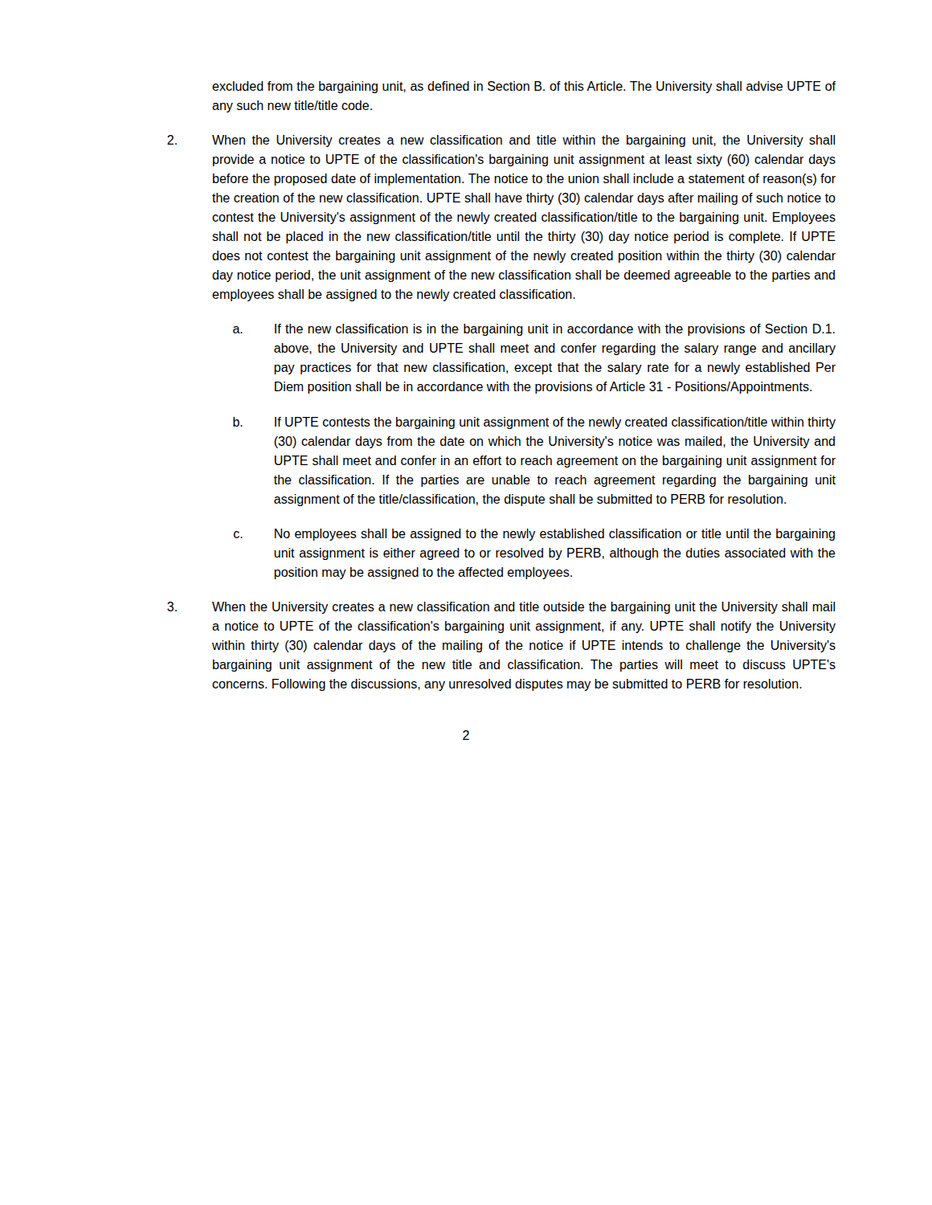excluded from the bargaining unit, as defined in Section B. of this Article. The University shall advise UPTE of any such new title/title code.
When the University creates a new classification and title within the bargaining unit, the University shall provide a notice to UPTE of the classification's bargaining unit assignment at least sixty (60) calendar days before the proposed date of implementation. The notice to the union shall include a statement of reason(s) for the creation of the new classification. UPTE shall have thirty (30) calendar days after mailing of such notice to contest the University's assignment of the newly created classification/title to the bargaining unit. Employees shall not be placed in the new classification/title until the thirty (30) day notice period is complete. If UPTE does not contest the bargaining unit assignment of the newly created position within the thirty (30) calendar day notice period, the unit assignment of the new classification shall be deemed agreeable to the parties and employees shall be assigned to the newly created classification.
If the new classification is in the bargaining unit in accordance with the provisions of Section D.1. above, the University and UPTE shall meet and confer regarding the salary range and ancillary pay practices for that new classification, except that the salary rate for a newly established Per Diem position shall be in accordance with the provisions of Article 31 - Positions/Appointments.
If UPTE contests the bargaining unit assignment of the newly created classification/title within thirty (30) calendar days from the date on which the University's notice was mailed, the University and UPTE shall meet and confer in an effort to reach agreement on the bargaining unit assignment for the classification. If the parties are unable to reach agreement regarding the bargaining unit assignment of the title/classification, the dispute shall be submitted to PERB for resolution.
No employees shall be assigned to the newly established classification or title until the bargaining unit assignment is either agreed to or resolved by PERB, although the duties associated with the position may be assigned to the affected employees.
When the University creates a new classification and title outside the bargaining unit the University shall mail a notice to UPTE of the classification's bargaining unit assignment, if any. UPTE shall notify the University within thirty (30) calendar days of the mailing of the notice if UPTE intends to challenge the University's bargaining unit assignment of the new title and classification. The parties will meet to discuss UPTE's concerns. Following the discussions, any unresolved disputes may be submitted to PERB for resolution.
2